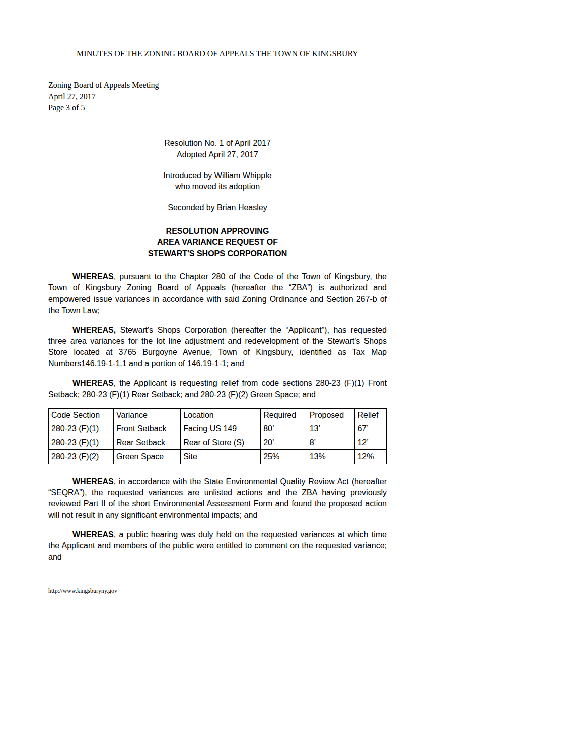MINUTES OF THE ZONING BOARD OF APPEALS THE TOWN OF KINGSBURY
Zoning Board of Appeals Meeting
April 27, 2017
Page 3 of 5
Resolution No. 1 of April 2017
Adopted April 27, 2017
Introduced by William Whipple
who moved its adoption
Seconded by Brian Heasley
RESOLUTION APPROVING
AREA VARIANCE REQUEST OF
STEWART'S SHOPS CORPORATION
WHEREAS, pursuant to the Chapter 280 of the Code of the Town of Kingsbury, the Town of Kingsbury Zoning Board of Appeals (hereafter the “ZBA”) is authorized and empowered issue variances in accordance with said Zoning Ordinance and Section 267-b of the Town Law;
WHEREAS, Stewart's Shops Corporation (hereafter the “Applicant”), has requested three area variances for the lot line adjustment and redevelopment of the Stewart's Shops Store located at 3765 Burgoyne Avenue, Town of Kingsbury, identified as Tax Map Numbers146.19-1-1.1 and a portion of 146.19-1-1; and
WHEREAS, the Applicant is requesting relief from code sections 280-23 (F)(1) Front Setback; 280-23 (F)(1) Rear Setback; and 280-23 (F)(2) Green Space; and
| Code Section | Variance | Location | Required | Proposed | Relief |
| 280-23 (F)(1) | Front Setback | Facing US 149 | 80’ | 13’ | 67’ |
| 280-23 (F)(1) | Rear Setback | Rear of Store (S) | 20’ | 8’ | 12’ |
| 280-23 (F)(2) | Green Space | Site | 25% | 13% | 12% |
WHEREAS, in accordance with the State Environmental Quality Review Act (hereafter “SEQRA”), the requested variances are unlisted actions and the ZBA having previously reviewed Part II of the short Environmental Assessment Form and found the proposed action will not result in any significant environmental impacts; and
WHEREAS, a public hearing was duly held on the requested variances at which time the Applicant and members of the public were entitled to comment on the requested variance; and
http://www.kingsburyny.gov